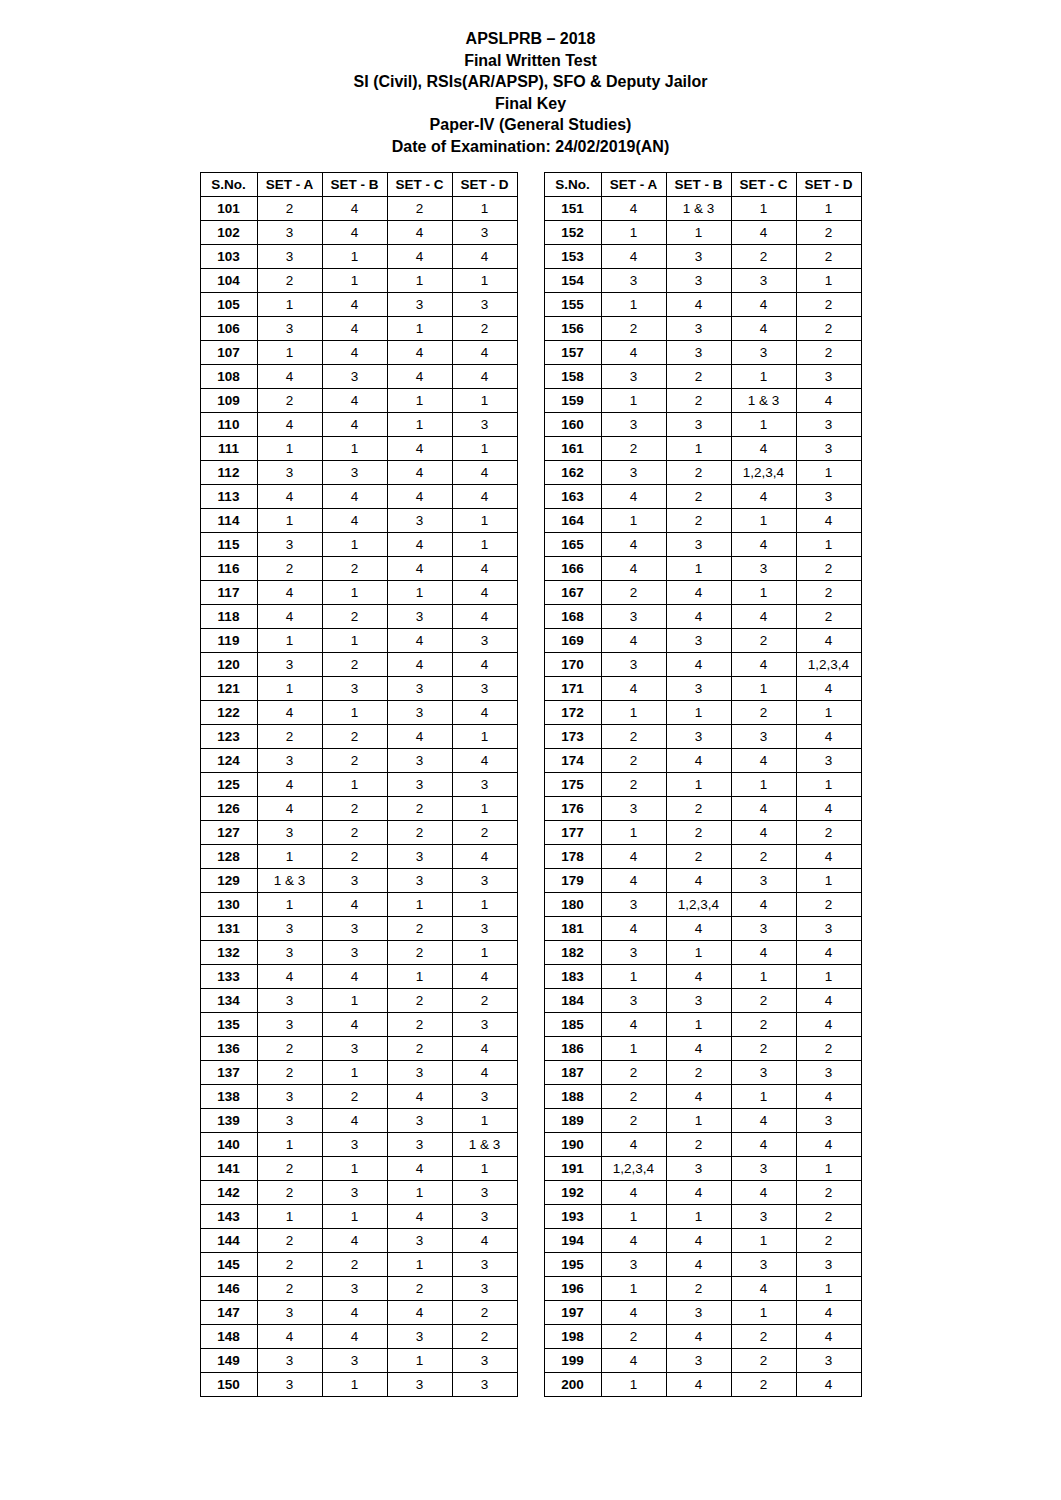APSLPRB – 2018 Final Written Test SI (Civil), RSIs(AR/APSP), SFO & Deputy Jailor Final Key Paper-IV (General Studies) Date of Examination: 24/02/2019(AN)
| S.No. | SET - A | SET - B | SET - C | SET - D |
| --- | --- | --- | --- | --- |
| 101 | 2 | 4 | 2 | 1 |
| 102 | 3 | 4 | 4 | 3 |
| 103 | 3 | 1 | 4 | 4 |
| 104 | 2 | 1 | 1 | 1 |
| 105 | 1 | 4 | 3 | 3 |
| 106 | 3 | 4 | 1 | 2 |
| 107 | 1 | 4 | 4 | 4 |
| 108 | 4 | 3 | 4 | 4 |
| 109 | 2 | 4 | 1 | 1 |
| 110 | 4 | 4 | 1 | 3 |
| 111 | 1 | 1 | 4 | 1 |
| 112 | 3 | 3 | 4 | 4 |
| 113 | 4 | 4 | 4 | 4 |
| 114 | 1 | 4 | 3 | 1 |
| 115 | 3 | 1 | 4 | 1 |
| 116 | 2 | 2 | 4 | 4 |
| 117 | 4 | 1 | 1 | 4 |
| 118 | 4 | 2 | 3 | 4 |
| 119 | 1 | 1 | 4 | 3 |
| 120 | 3 | 2 | 4 | 4 |
| 121 | 1 | 3 | 3 | 3 |
| 122 | 4 | 1 | 3 | 4 |
| 123 | 2 | 2 | 4 | 1 |
| 124 | 3 | 2 | 3 | 4 |
| 125 | 4 | 1 | 3 | 3 |
| 126 | 4 | 2 | 2 | 1 |
| 127 | 3 | 2 | 2 | 2 |
| 128 | 1 | 2 | 3 | 4 |
| 129 | 1 & 3 | 3 | 3 | 3 |
| 130 | 1 | 4 | 1 | 1 |
| 131 | 3 | 3 | 2 | 3 |
| 132 | 3 | 3 | 2 | 1 |
| 133 | 4 | 4 | 1 | 4 |
| 134 | 3 | 1 | 2 | 2 |
| 135 | 3 | 4 | 2 | 3 |
| 136 | 2 | 3 | 2 | 4 |
| 137 | 2 | 1 | 3 | 4 |
| 138 | 3 | 2 | 4 | 3 |
| 139 | 3 | 4 | 3 | 1 |
| 140 | 1 | 3 | 3 | 1 & 3 |
| 141 | 2 | 1 | 4 | 1 |
| 142 | 2 | 3 | 1 | 3 |
| 143 | 1 | 1 | 4 | 3 |
| 144 | 2 | 4 | 3 | 4 |
| 145 | 2 | 2 | 1 | 3 |
| 146 | 2 | 3 | 2 | 3 |
| 147 | 3 | 4 | 4 | 2 |
| 148 | 4 | 4 | 3 | 2 |
| 149 | 3 | 3 | 1 | 3 |
| 150 | 3 | 1 | 3 | 3 |
| S.No. | SET - A | SET - B | SET - C | SET - D |
| --- | --- | --- | --- | --- |
| 151 | 4 | 1 & 3 | 1 | 1 |
| 152 | 1 | 1 | 4 | 2 |
| 153 | 4 | 3 | 2 | 2 |
| 154 | 3 | 3 | 3 | 1 |
| 155 | 1 | 4 | 4 | 2 |
| 156 | 2 | 3 | 4 | 2 |
| 157 | 4 | 3 | 3 | 2 |
| 158 | 3 | 2 | 1 | 3 |
| 159 | 1 | 2 | 1 & 3 | 4 |
| 160 | 3 | 3 | 1 | 3 |
| 161 | 2 | 1 | 4 | 3 |
| 162 | 3 | 2 | 1,2,3,4 | 1 |
| 163 | 4 | 2 | 4 | 3 |
| 164 | 1 | 2 | 1 | 4 |
| 165 | 4 | 3 | 4 | 1 |
| 166 | 4 | 1 | 3 | 2 |
| 167 | 2 | 4 | 1 | 2 |
| 168 | 3 | 4 | 4 | 2 |
| 169 | 4 | 3 | 2 | 4 |
| 170 | 3 | 4 | 4 | 1,2,3,4 |
| 171 | 4 | 3 | 1 | 4 |
| 172 | 1 | 1 | 2 | 1 |
| 173 | 2 | 3 | 3 | 4 |
| 174 | 2 | 4 | 4 | 3 |
| 175 | 2 | 1 | 1 | 1 |
| 176 | 3 | 2 | 4 | 4 |
| 177 | 1 | 2 | 4 | 2 |
| 178 | 4 | 2 | 2 | 4 |
| 179 | 4 | 4 | 3 | 1 |
| 180 | 3 | 1,2,3,4 | 4 | 2 |
| 181 | 4 | 4 | 3 | 3 |
| 182 | 3 | 1 | 4 | 4 |
| 183 | 1 | 4 | 1 | 1 |
| 184 | 3 | 3 | 2 | 4 |
| 185 | 4 | 1 | 2 | 4 |
| 186 | 1 | 4 | 2 | 2 |
| 187 | 2 | 2 | 3 | 3 |
| 188 | 2 | 4 | 1 | 4 |
| 189 | 2 | 1 | 4 | 3 |
| 190 | 4 | 2 | 4 | 4 |
| 191 | 1,2,3,4 | 3 | 3 | 1 |
| 192 | 4 | 4 | 4 | 2 |
| 193 | 1 | 1 | 3 | 2 |
| 194 | 4 | 4 | 1 | 2 |
| 195 | 3 | 4 | 3 | 3 |
| 196 | 1 | 2 | 4 | 1 |
| 197 | 4 | 3 | 1 | 4 |
| 198 | 2 | 4 | 2 | 4 |
| 199 | 4 | 3 | 2 | 3 |
| 200 | 1 | 4 | 2 | 4 |